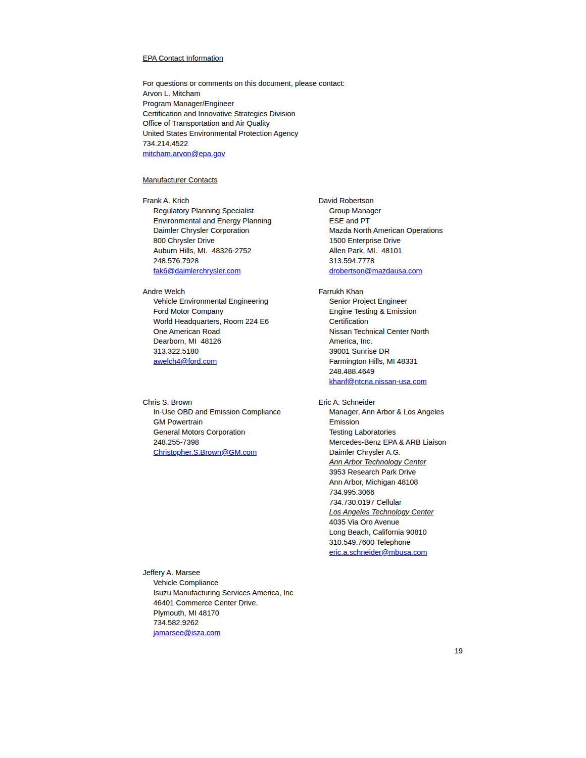EPA Contact Information
For questions or comments on this document, please contact:
Arvon L. Mitcham
Program Manager/Engineer
Certification and Innovative Strategies Division
Office of Transportation and Air Quality
United States Environmental Protection Agency
734.214.4522
mitcham.arvon@epa.gov
Manufacturer Contacts
| Frank A. Krich Regulatory Planning Specialist Environmental and Energy Planning Daimler Chrysler Corporation 800 Chrysler Drive Auburn Hills, MI. 48326-2752 248.576.7928 fak6@daimlerchrysler.com | David Robertson Group Manager ESE and PT Mazda North American Operations 1500 Enterprise Drive Allen Park, MI. 48101 313.594.7778 drobertson@mazdausa.com |
| Andre Welch Vehicle Environmental Engineering Ford Motor Company World Headquarters, Room 224 E6 One American Road Dearborn, MI 48126 313.322.5180 awelch4@ford.com | Farrukh Khan Senior Project Engineer Engine Testing & Emission Certification Nissan Technical Center North America, Inc. 39001 Sunrise DR Farmington Hills, MI 48331 248.488.4649 khanf@ntcna.nissan-usa.com |
| Chris S. Brown In-Use OBD and Emission Compliance GM Powertrain General Motors Corporation 248.255-7398 Christopher.S.Brown@GM.com | Eric A. Schneider Manager, Ann Arbor & Los Angeles Emission Testing Laboratories Mercedes-Benz EPA & ARB Liaison Daimler Chrysler A.G. Ann Arbor Technology Center 3953 Research Park Drive Ann Arbor, Michigan 48108 734.995.3066 734.730.0197 Cellular Los Angeles Technology Center 4035 Via Oro Avenue Long Beach, California 90810 310.549.7600 Telephone eric.a.schneider@mbusa.com |
| Jeffery A. Marsee Vehicle Compliance Isuzu Manufacturing Services America, Inc 46401 Commerce Center Drive. Plymouth, MI 48170 734.582.9262 jamarsee@isza.com | |
19